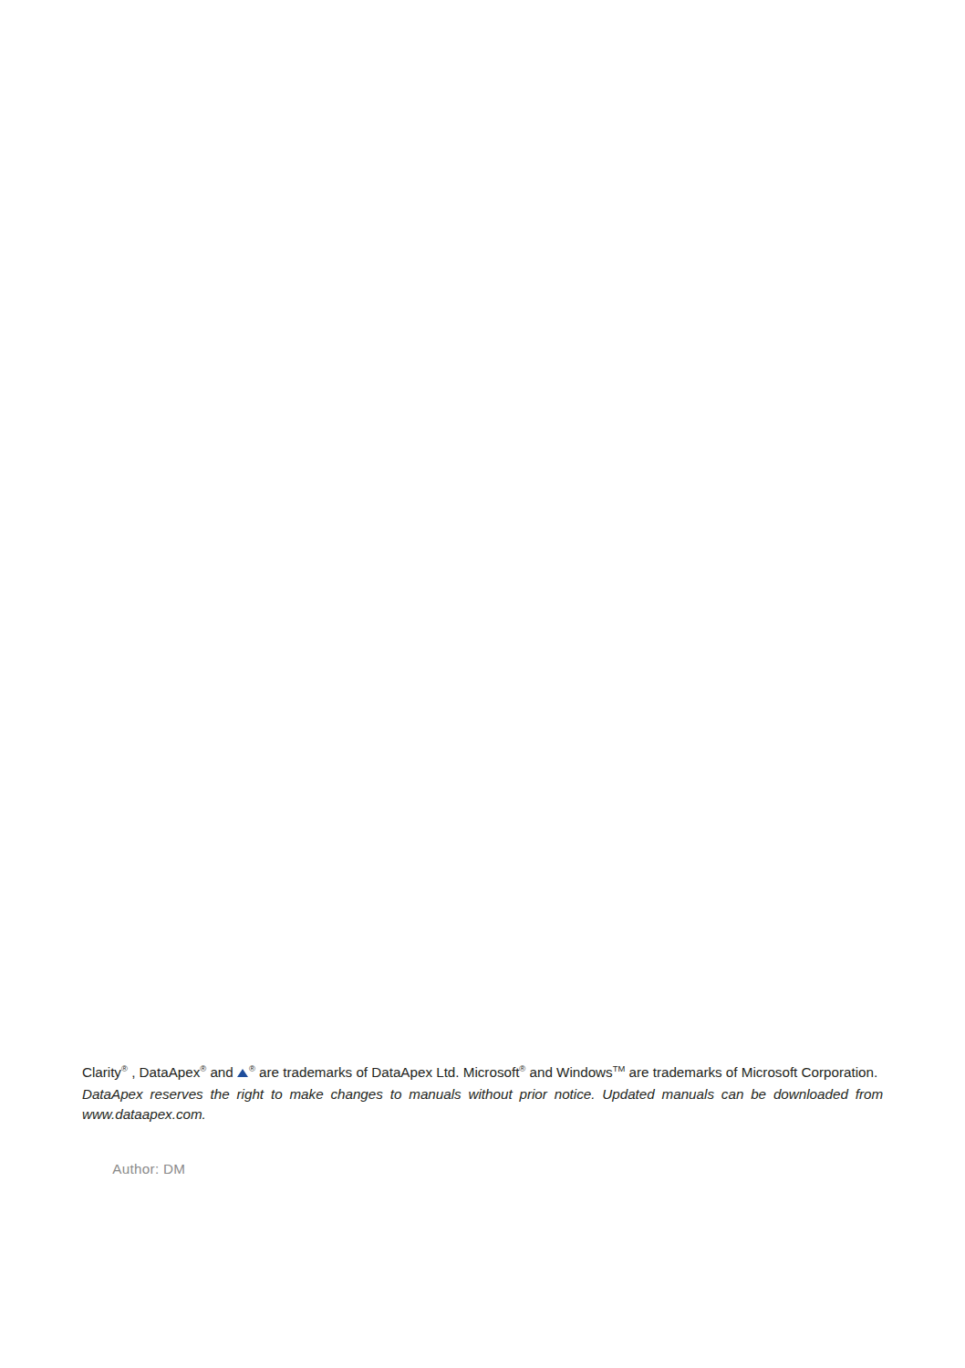Clarity® , DataApex® and ® are trademarks of DataApex Ltd. Microsoft® and WindowsTM are trademarks of Microsoft Corporation.
DataApex reserves the right to make changes to manuals without prior notice. Updated manuals can be downloaded from www.dataapex.com.
Author: DM